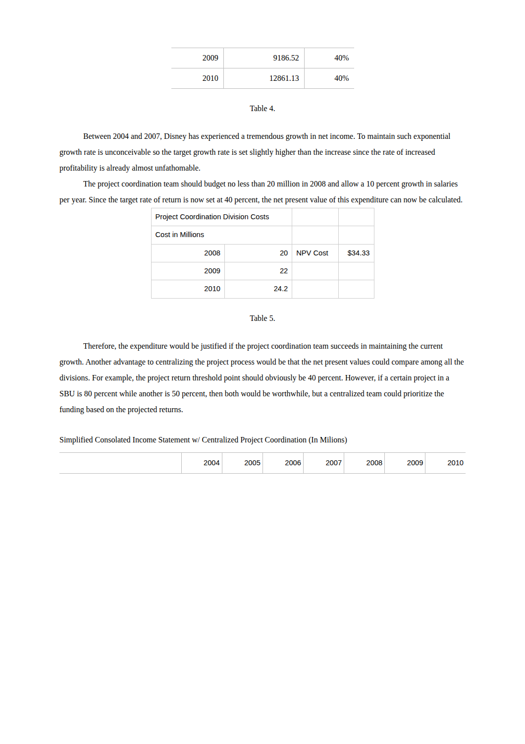| 2009 | 9186.52 | 40% |
| 2010 | 12861.13 | 40% |
Table 4.
Between 2004 and 2007, Disney has experienced a tremendous growth in net income. To maintain such exponential growth rate is unconceivable so the target growth rate is set slightly higher than the increase since the rate of increased profitability is already almost unfathomable.
The project coordination team should budget no less than 20 million in 2008 and allow a 10 percent growth in salaries per year. Since the target rate of return is now set at 40 percent, the net present value of this expenditure can now be calculated.
| Project Coordination Division Costs | | |
| Cost in Millions | | |
| 2008 | 20 | NPV Cost | $34.33 |
| 2009 | 22 | | |
| 2010 | 24.2 | | |
Table 5.
Therefore, the expenditure would be justified if the project coordination team succeeds in maintaining the current growth. Another advantage to centralizing the project process would be that the net present values could compare among all the divisions. For example, the project return threshold point should obviously be 40 percent. However, if a certain project in a SBU is 80 percent while another is 50 percent, then both would be worthwhile, but a centralized team could prioritize the funding based on the projected returns.
Simplified Consolated Income Statement w/ Centralized Project Coordination (In Milions)
| | 2004 | 2005 | 2006 | 2007 | 2008 | 2009 | 2010 |